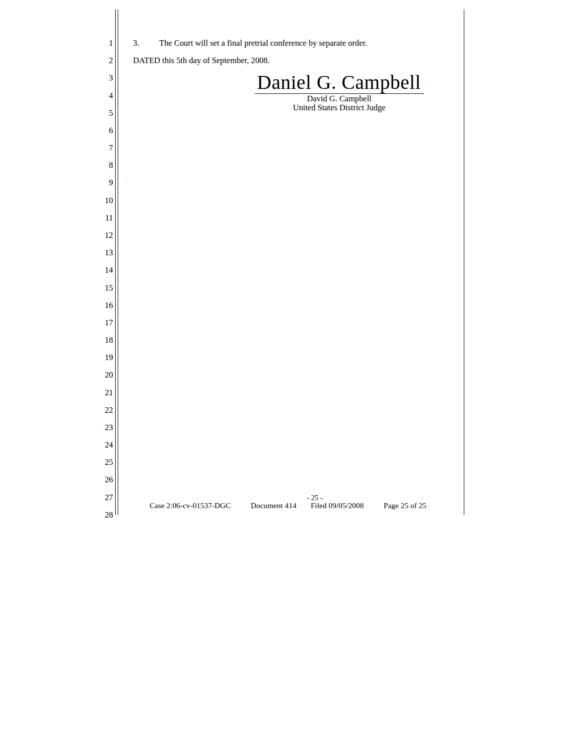1
2
3
4
5
6
7
8
9
10
11
12
13
14
15
16
17
18
19
20
21
22
23
24
25
26
27
28
3. The Court will set a final pretrial conference by separate order.
DATED this 5th day of September, 2008.
Daniel G. Campbell
David G. Campbell
United States District Judge
- 25 -
Case 2:06-cv-01537-DGC Document 414 Filed 09/05/2008 Page 25 of 25